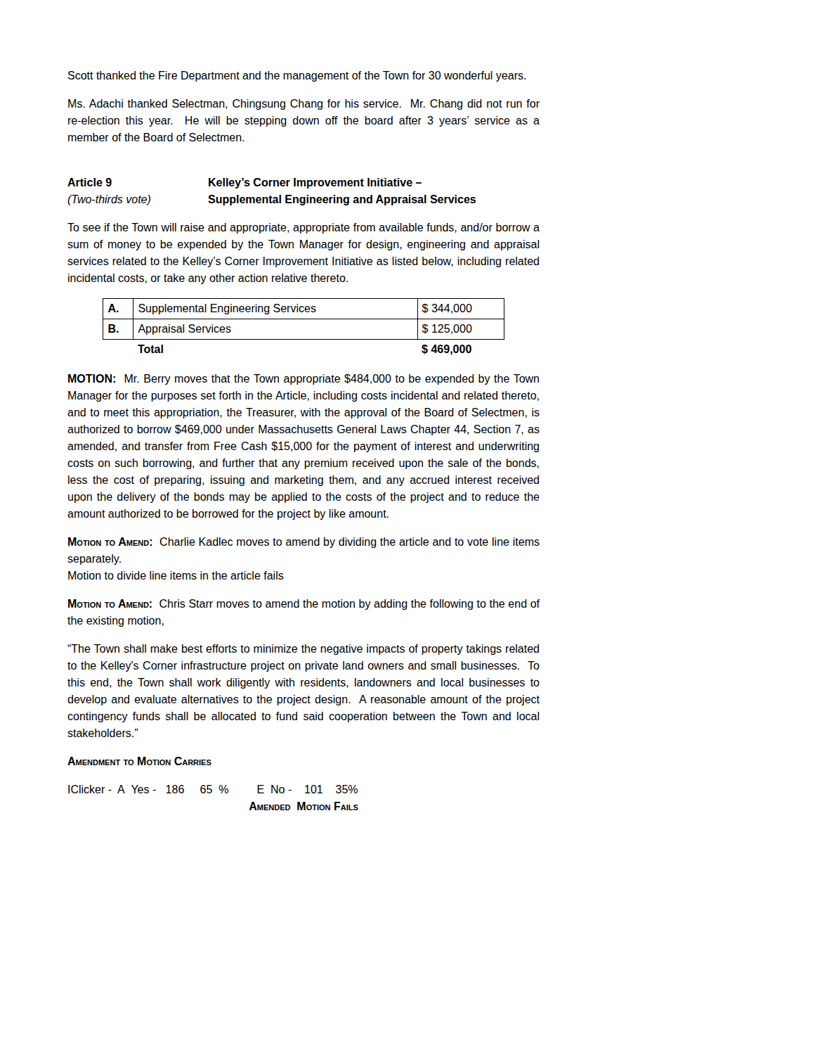Scott thanked the Fire Department and the management of the Town for 30 wonderful years.
Ms. Adachi thanked Selectman, Chingsung Chang for his service. Mr. Chang did not run for re-election this year. He will be stepping down off the board after 3 years’ service as a member of the Board of Selectmen.
Article 9
(Two-thirds vote)
Kelley’s Corner Improvement Initiative –
Supplemental Engineering and Appraisal Services
To see if the Town will raise and appropriate, appropriate from available funds, and/or borrow a sum of money to be expended by the Town Manager for design, engineering and appraisal services related to the Kelley’s Corner Improvement Initiative as listed below, including related incidental costs, or take any other action relative thereto.
| A. | Supplemental Engineering Services | $ 344,000 |
| B. | Appraisal Services | $ 125,000 |
| | Total | $ 469,000 |
MOTION: Mr. Berry moves that the Town appropriate $484,000 to be expended by the Town Manager for the purposes set forth in the Article, including costs incidental and related thereto, and to meet this appropriation, the Treasurer, with the approval of the Board of Selectmen, is authorized to borrow $469,000 under Massachusetts General Laws Chapter 44, Section 7, as amended, and transfer from Free Cash $15,000 for the payment of interest and underwriting costs on such borrowing, and further that any premium received upon the sale of the bonds, less the cost of preparing, issuing and marketing them, and any accrued interest received upon the delivery of the bonds may be applied to the costs of the project and to reduce the amount authorized to be borrowed for the project by like amount.
Motion to Amend: Charlie Kadlec moves to amend by dividing the article and to vote line items separately.
Motion to divide line items in the article fails
Motion to Amend: Chris Starr moves to amend the motion by adding the following to the end of the existing motion,
“The Town shall make best efforts to minimize the negative impacts of property takings related to the Kelley's Corner infrastructure project on private land owners and small businesses. To this end, the Town shall work diligently with residents, landowners and local businesses to develop and evaluate alternatives to the project design. A reasonable amount of the project contingency funds shall be allocated to fund said cooperation between the Town and local stakeholders.”
Amendment to Motion Carries
IClicker - A Yes - 186 65 % E No - 101 35%
Amended Motion Fails